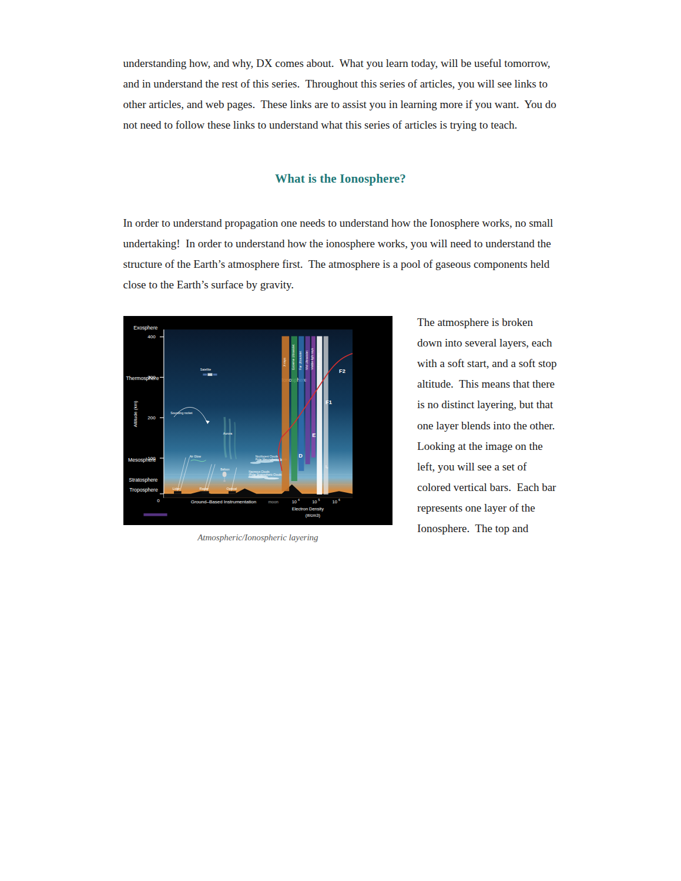understanding how, and why, DX comes about. What you learn today, will be useful tomorrow, and in understand the rest of this series. Throughout this series of articles, you will see links to other articles, and web pages. These links are to assist you in learning more if you want. You do not need to follow these links to understand what this series of articles is trying to teach.
What is the Ionosphere?
In order to understand propagation one needs to understand how the Ionosphere works, no small undertaking! In order to understand how the ionosphere works, you will need to understand the structure of the Earth’s atmosphere first. The atmosphere is a pool of gaseous components held close to the Earth’s surface by gravity.
Exosphere 400 300 200 100 0 Altitude (km) Thermosphere Mesosphere Stratosphere Troposphere Satellite Sounding rocket Aurora Air Glow Noctilucent Clouds Polar Mesospheric Clouds Nacreous Clouds (Polar Stratospheric Clouds) Balloon Lidar Radar Optical Ground–Based Instrumentation moon Ionosphere X-rays Extreme Ultraviolet Far Ultraviolet Mid Ultraviolet Visible light rays Infrared rays F2 F1 E D I₀ 104 105 106 Electron Density (#/cm3)
Atmospheric/Ionospheric layering
The atmosphere is broken down into several layers, each with a soft start, and a soft stop altitude. This means that there is no distinct layering, but that one layer blends into the other. Looking at the image on the left, you will see a set of colored vertical bars. Each bar represents one layer of the Ionosphere. The top and